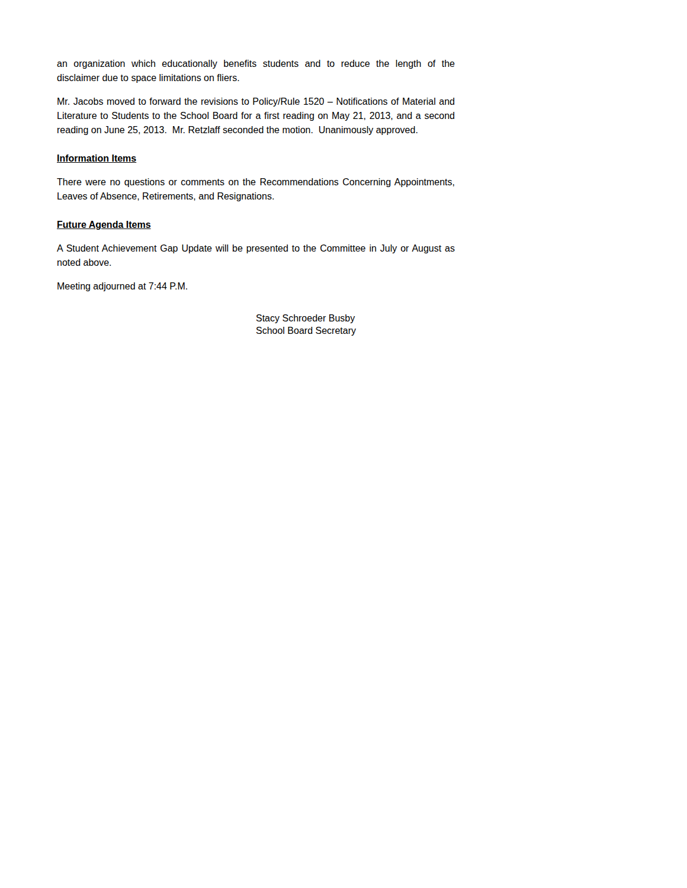an organization which educationally benefits students and to reduce the length of the disclaimer due to space limitations on fliers.
Mr. Jacobs moved to forward the revisions to Policy/Rule 1520 – Notifications of Material and Literature to Students to the School Board for a first reading on May 21, 2013, and a second reading on June 25, 2013. Mr. Retzlaff seconded the motion. Unanimously approved.
Information Items
There were no questions or comments on the Recommendations Concerning Appointments, Leaves of Absence, Retirements, and Resignations.
Future Agenda Items
A Student Achievement Gap Update will be presented to the Committee in July or August as noted above.
Meeting adjourned at 7:44 P.M.
Stacy Schroeder Busby School Board Secretary